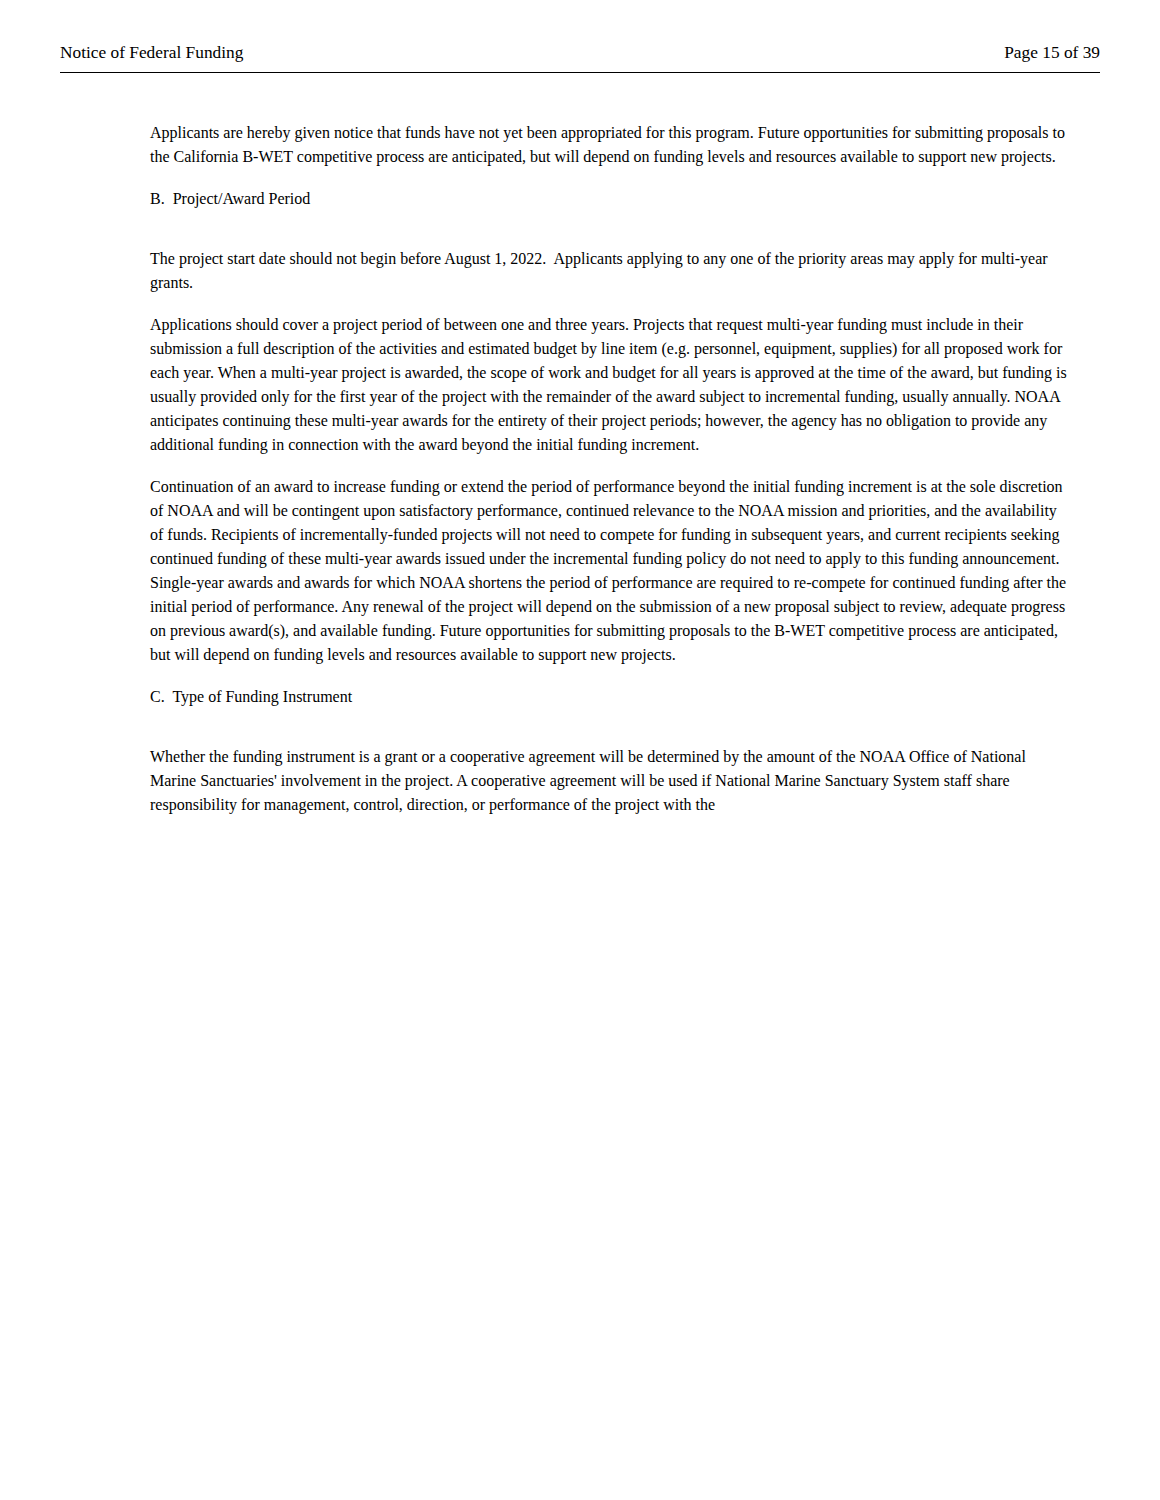Notice of Federal Funding Page 15 of 39
Applicants are hereby given notice that funds have not yet been appropriated for this program. Future opportunities for submitting proposals to the California B-WET competitive process are anticipated, but will depend on funding levels and resources available to support new projects.
B. Project/Award Period
The project start date should not begin before August 1, 2022. Applicants applying to any one of the priority areas may apply for multi-year grants.
Applications should cover a project period of between one and three years. Projects that request multi-year funding must include in their submission a full description of the activities and estimated budget by line item (e.g. personnel, equipment, supplies) for all proposed work for each year. When a multi-year project is awarded, the scope of work and budget for all years is approved at the time of the award, but funding is usually provided only for the first year of the project with the remainder of the award subject to incremental funding, usually annually. NOAA anticipates continuing these multi-year awards for the entirety of their project periods; however, the agency has no obligation to provide any additional funding in connection with the award beyond the initial funding increment.
Continuation of an award to increase funding or extend the period of performance beyond the initial funding increment is at the sole discretion of NOAA and will be contingent upon satisfactory performance, continued relevance to the NOAA mission and priorities, and the availability of funds. Recipients of incrementally-funded projects will not need to compete for funding in subsequent years, and current recipients seeking continued funding of these multi-year awards issued under the incremental funding policy do not need to apply to this funding announcement. Single-year awards and awards for which NOAA shortens the period of performance are required to re-compete for continued funding after the initial period of performance. Any renewal of the project will depend on the submission of a new proposal subject to review, adequate progress on previous award(s), and available funding. Future opportunities for submitting proposals to the B-WET competitive process are anticipated, but will depend on funding levels and resources available to support new projects.
C. Type of Funding Instrument
Whether the funding instrument is a grant or a cooperative agreement will be determined by the amount of the NOAA Office of National Marine Sanctuaries' involvement in the project. A cooperative agreement will be used if National Marine Sanctuary System staff share responsibility for management, control, direction, or performance of the project with the